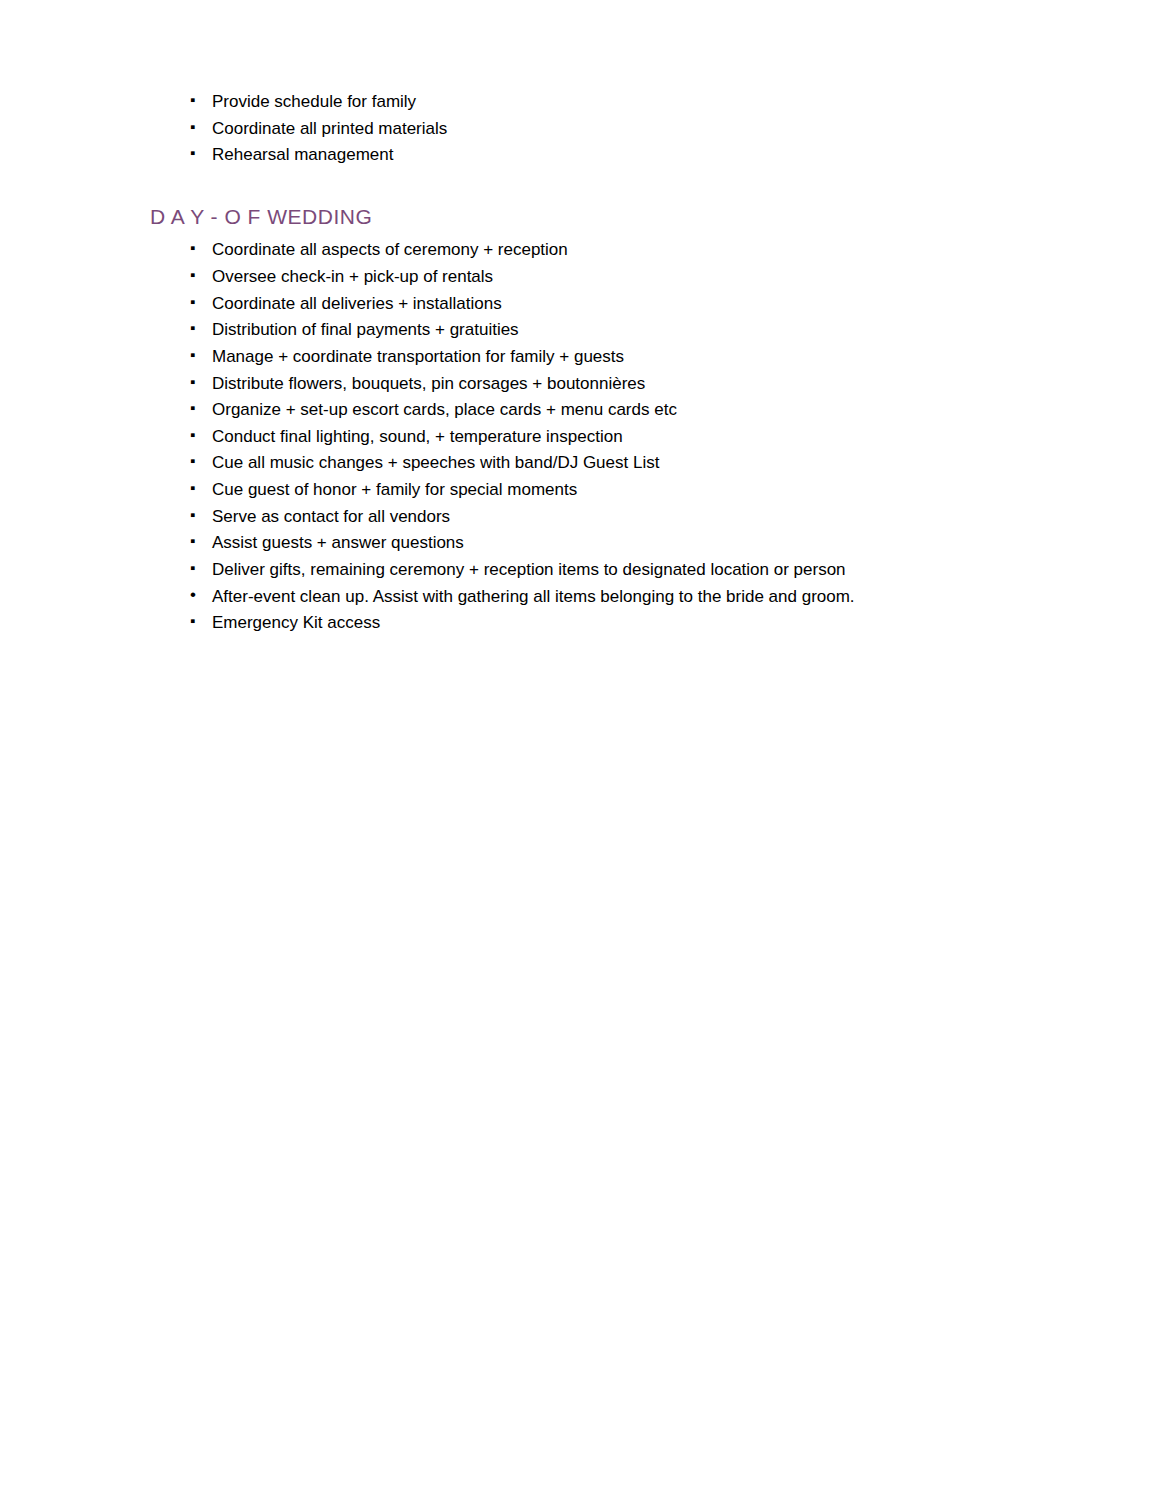Provide schedule for family
Coordinate all printed materials
Rehearsal management
D A Y - O F WEDDING
Coordinate all aspects of ceremony + reception
Oversee check-in + pick-up of rentals
Coordinate all deliveries + installations
Distribution of final payments + gratuities
Manage + coordinate transportation for family + guests
Distribute flowers, bouquets, pin corsages + boutonnières
Organize + set-up escort cards, place cards + menu cards etc
Conduct final lighting, sound, + temperature inspection
Cue all music changes + speeches with band/DJ Guest List
Cue guest of honor + family for special moments
Serve as contact for all vendors
Assist guests + answer questions
Deliver gifts, remaining ceremony + reception items to designated location or person
After-event clean up. Assist with gathering all items belonging to the bride and groom.
Emergency Kit access